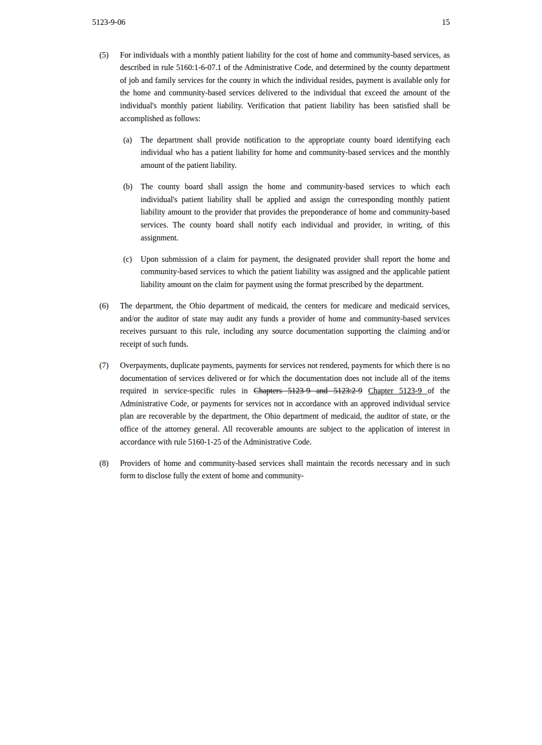5123-9-06 15
(5) For individuals with a monthly patient liability for the cost of home and community-based services, as described in rule 5160:1-6-07.1 of the Administrative Code, and determined by the county department of job and family services for the county in which the individual resides, payment is available only for the home and community-based services delivered to the individual that exceed the amount of the individual's monthly patient liability. Verification that patient liability has been satisfied shall be accomplished as follows:
(a) The department shall provide notification to the appropriate county board identifying each individual who has a patient liability for home and community-based services and the monthly amount of the patient liability.
(b) The county board shall assign the home and community-based services to which each individual's patient liability shall be applied and assign the corresponding monthly patient liability amount to the provider that provides the preponderance of home and community-based services. The county board shall notify each individual and provider, in writing, of this assignment.
(c) Upon submission of a claim for payment, the designated provider shall report the home and community-based services to which the patient liability was assigned and the applicable patient liability amount on the claim for payment using the format prescribed by the department.
(6) The department, the Ohio department of medicaid, the centers for medicare and medicaid services, and/or the auditor of state may audit any funds a provider of home and community-based services receives pursuant to this rule, including any source documentation supporting the claiming and/or receipt of such funds.
(7) Overpayments, duplicate payments, payments for services not rendered, payments for which there is no documentation of services delivered or for which the documentation does not include all of the items required in service-specific rules in Chapters 5123-9 and 5123:2-9 Chapter 5123-9 of the Administrative Code, or payments for services not in accordance with an approved individual service plan are recoverable by the department, the Ohio department of medicaid, the auditor of state, or the office of the attorney general. All recoverable amounts are subject to the application of interest in accordance with rule 5160-1-25 of the Administrative Code.
(8) Providers of home and community-based services shall maintain the records necessary and in such form to disclose fully the extent of home and community-